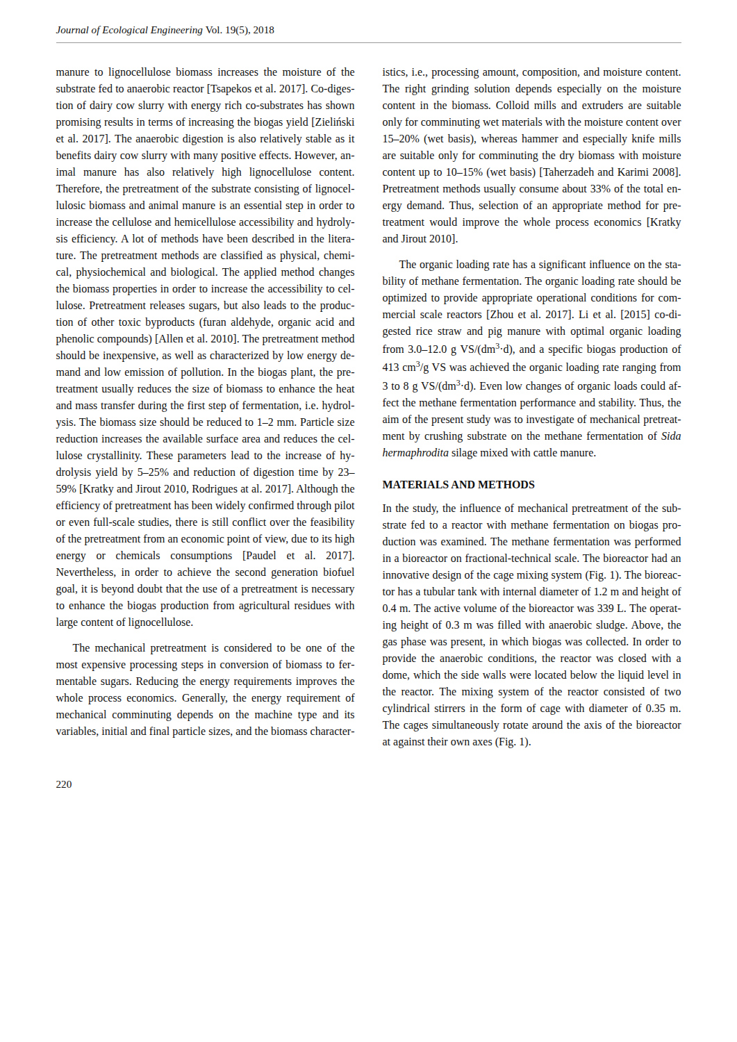Journal of Ecological Engineering Vol. 19(5), 2018
manure to lignocellulose biomass increases the moisture of the substrate fed to anaerobic reactor [Tsapekos et al. 2017]. Co-digestion of dairy cow slurry with energy rich co-substrates has shown promising results in terms of increasing the biogas yield [Zieliński et al. 2017]. The anaerobic digestion is also relatively stable as it benefits dairy cow slurry with many positive effects. However, animal manure has also relatively high lignocellulose content. Therefore, the pretreatment of the substrate consisting of lignocellulosic biomass and animal manure is an essential step in order to increase the cellulose and hemicellulose accessibility and hydrolysis efficiency. A lot of methods have been described in the literature. The pretreatment methods are classified as physical, chemical, physiochemical and biological. The applied method changes the biomass properties in order to increase the accessibility to cellulose. Pretreatment releases sugars, but also leads to the production of other toxic byproducts (furan aldehyde, organic acid and phenolic compounds) [Allen et al. 2010]. The pretreatment method should be inexpensive, as well as characterized by low energy demand and low emission of pollution. In the biogas plant, the pretreatment usually reduces the size of biomass to enhance the heat and mass transfer during the first step of fermentation, i.e. hydrolysis. The biomass size should be reduced to 1–2 mm. Particle size reduction increases the available surface area and reduces the cellulose crystallinity. These parameters lead to the increase of hydrolysis yield by 5–25% and reduction of digestion time by 23–59% [Kratky and Jirout 2010, Rodrigues at al. 2017]. Although the efficiency of pretreatment has been widely confirmed through pilot or even full-scale studies, there is still conflict over the feasibility of the pretreatment from an economic point of view, due to its high energy or chemicals consumptions [Paudel et al. 2017]. Nevertheless, in order to achieve the second generation biofuel goal, it is beyond doubt that the use of a pretreatment is necessary to enhance the biogas production from agricultural residues with large content of lignocellulose.
The mechanical pretreatment is considered to be one of the most expensive processing steps in conversion of biomass to fermentable sugars. Reducing the energy requirements improves the whole process economics. Generally, the energy requirement of mechanical comminuting depends on the machine type and its variables, initial and final particle sizes, and the biomass characteristics, i.e., processing amount, composition, and moisture content. The right grinding solution depends especially on the moisture content in the biomass. Colloid mills and extruders are suitable only for comminuting wet materials with the moisture content over 15–20% (wet basis), whereas hammer and especially knife mills are suitable only for comminuting the dry biomass with moisture content up to 10–15% (wet basis) [Taherzadeh and Karimi 2008]. Pretreatment methods usually consume about 33% of the total energy demand. Thus, selection of an appropriate method for pretreatment would improve the whole process economics [Kratky and Jirout 2010].
The organic loading rate has a significant influence on the stability of methane fermentation. The organic loading rate should be optimized to provide appropriate operational conditions for commercial scale reactors [Zhou et al. 2017]. Li et al. [2015] co-digested rice straw and pig manure with optimal organic loading from 3.0–12.0 g VS/(dm3·d), and a specific biogas production of 413 cm3/g VS was achieved the organic loading rate ranging from 3 to 8 g VS/(dm3·d). Even low changes of organic loads could affect the methane fermentation performance and stability. Thus, the aim of the present study was to investigate of mechanical pretreatment by crushing substrate on the methane fermentation of Sida hermaphrodita silage mixed with cattle manure.
Materials and Methods
In the study, the influence of mechanical pretreatment of the substrate fed to a reactor with methane fermentation on biogas production was examined. The methane fermentation was performed in a bioreactor on fractional-technical scale. The bioreactor had an innovative design of the cage mixing system (Fig. 1). The bioreactor has a tubular tank with internal diameter of 1.2 m and height of 0.4 m. The active volume of the bioreactor was 339 L. The operating height of 0.3 m was filled with anaerobic sludge. Above, the gas phase was present, in which biogas was collected. In order to provide the anaerobic conditions, the reactor was closed with a dome, which the side walls were located below the liquid level in the reactor. The mixing system of the reactor consisted of two cylindrical stirrers in the form of cage with diameter of 0.35 m. The cages simultaneously rotate around the axis of the bioreactor at against their own axes (Fig. 1).
220